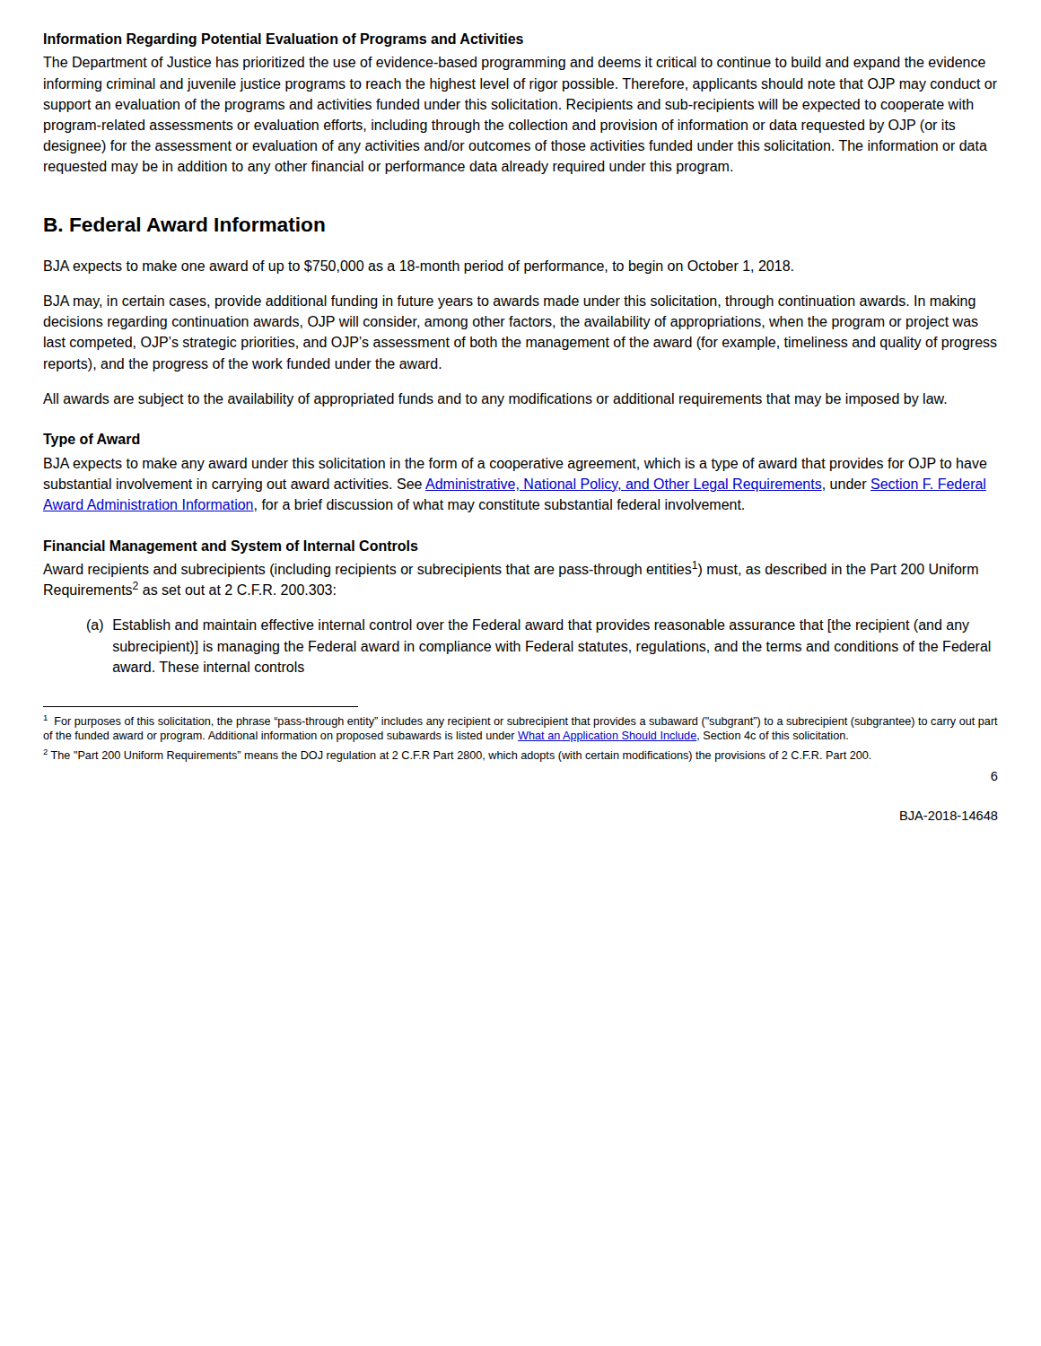Information Regarding Potential Evaluation of Programs and Activities
The Department of Justice has prioritized the use of evidence-based programming and deems it critical to continue to build and expand the evidence informing criminal and juvenile justice programs to reach the highest level of rigor possible. Therefore, applicants should note that OJP may conduct or support an evaluation of the programs and activities funded under this solicitation. Recipients and sub-recipients will be expected to cooperate with program-related assessments or evaluation efforts, including through the collection and provision of information or data requested by OJP (or its designee) for the assessment or evaluation of any activities and/or outcomes of those activities funded under this solicitation. The information or data requested may be in addition to any other financial or performance data already required under this program.
B. Federal Award Information
BJA expects to make one award of up to $750,000 as a 18-month period of performance, to begin on October 1, 2018.
BJA may, in certain cases, provide additional funding in future years to awards made under this solicitation, through continuation awards. In making decisions regarding continuation awards, OJP will consider, among other factors, the availability of appropriations, when the program or project was last competed, OJP’s strategic priorities, and OJP’s assessment of both the management of the award (for example, timeliness and quality of progress reports), and the progress of the work funded under the award.
All awards are subject to the availability of appropriated funds and to any modifications or additional requirements that may be imposed by law.
Type of Award
BJA expects to make any award under this solicitation in the form of a cooperative agreement, which is a type of award that provides for OJP to have substantial involvement in carrying out award activities. See Administrative, National Policy, and Other Legal Requirements, under Section F. Federal Award Administration Information, for a brief discussion of what may constitute substantial federal involvement.
Financial Management and System of Internal Controls
Award recipients and subrecipients (including recipients or subrecipients that are pass-through entities1) must, as described in the Part 200 Uniform Requirements2 as set out at 2 C.F.R. 200.303:
(a) Establish and maintain effective internal control over the Federal award that provides reasonable assurance that [the recipient (and any subrecipient)] is managing the Federal award in compliance with Federal statutes, regulations, and the terms and conditions of the Federal award. These internal controls
1 For purposes of this solicitation, the phrase “pass-through entity” includes any recipient or subrecipient that provides a subaward ("subgrant”) to a subrecipient (subgrantee) to carry out part of the funded award or program. Additional information on proposed subawards is listed under What an Application Should Include, Section 4c of this solicitation.
2 The "Part 200 Uniform Requirements” means the DOJ regulation at 2 C.F.R Part 2800, which adopts (with certain modifications) the provisions of 2 C.F.R. Part 200.
6
BJA-2018-14648